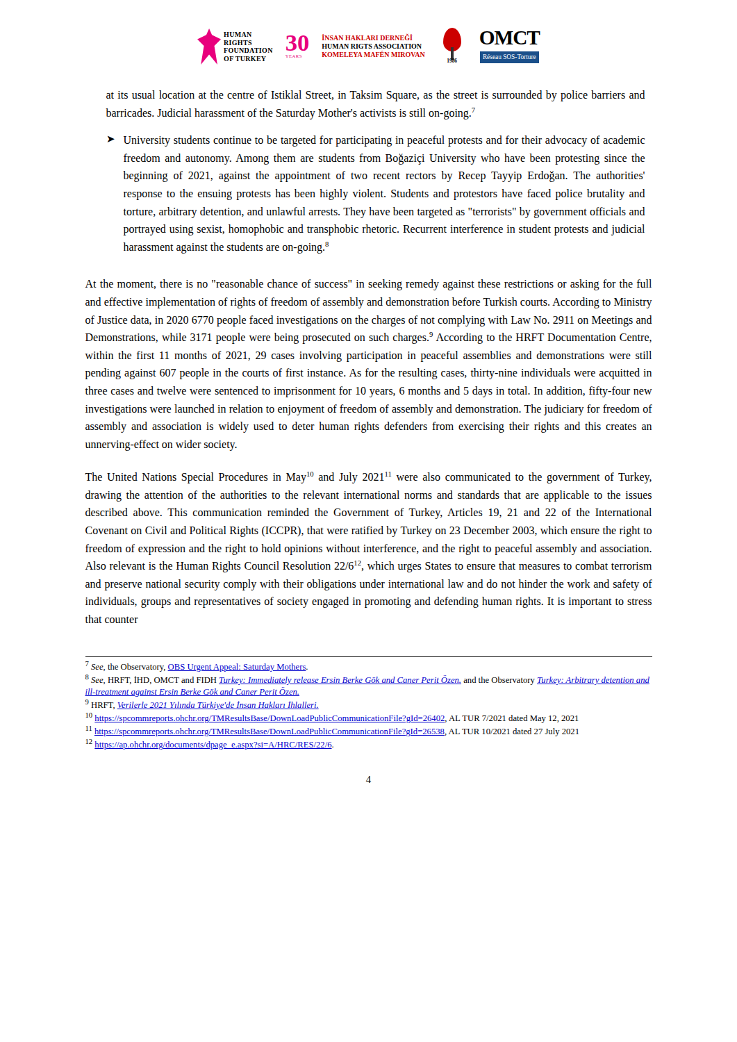HUMAN
RIGHTS
FOUNDATION
OF TURKEY
30
YEARS
İNSAN HAKLARI DERNEĞİ
HUMAN RIGTS ASSOCIATION
KOMELEYA MAFÉN MIROVAN
1986
OMCT
Réseau SOS-Torture
at its usual location at the centre of Istiklal Street, in Taksim Square, as the street is surrounded by police barriers and barricades. Judicial harassment of the Saturday Mother's activists is still on-going.7
➤
University students continue to be targeted for participating in peaceful protests and for their advocacy of academic freedom and autonomy. Among them are students from Boğaziçi University who have been protesting since the beginning of 2021, against the appointment of two recent rectors by Recep Tayyip Erdoğan. The authorities' response to the ensuing protests has been highly violent. Students and protestors have faced police brutality and torture, arbitrary detention, and unlawful arrests. They have been targeted as "terrorists" by government officials and portrayed using sexist, homophobic and transphobic rhetoric. Recurrent interference in student protests and judicial harassment against the students are on-going.8
At the moment, there is no "reasonable chance of success" in seeking remedy against these restrictions or asking for the full and effective implementation of rights of freedom of assembly and demonstration before Turkish courts. According to Ministry of Justice data, in 2020 6770 people faced investigations on the charges of not complying with Law No. 2911 on Meetings and Demonstrations, while 3171 people were being prosecuted on such charges.9 According to the HRFT Documentation Centre, within the first 11 months of 2021, 29 cases involving participation in peaceful assemblies and demonstrations were still pending against 607 people in the courts of first instance. As for the resulting cases, thirty-nine individuals were acquitted in three cases and twelve were sentenced to imprisonment for 10 years, 6 months and 5 days in total. In addition, fifty-four new investigations were launched in relation to enjoyment of freedom of assembly and demonstration. The judiciary for freedom of assembly and association is widely used to deter human rights defenders from exercising their rights and this creates an unnerving-effect on wider society.
The United Nations Special Procedures in May10 and July 202111 were also communicated to the government of Turkey, drawing the attention of the authorities to the relevant international norms and standards that are applicable to the issues described above. This communication reminded the Government of Turkey, Articles 19, 21 and 22 of the International Covenant on Civil and Political Rights (ICCPR), that were ratified by Turkey on 23 December 2003, which ensure the right to freedom of expression and the right to hold opinions without interference, and the right to peaceful assembly and association. Also relevant is the Human Rights Council Resolution 22/612, which urges States to ensure that measures to combat terrorism and preserve national security comply with their obligations under international law and do not hinder the work and safety of individuals, groups and representatives of society engaged in promoting and defending human rights. It is important to stress that counter
7 See, the Observatory, OBS Urgent Appeal: Saturday Mothers.
8 See, HRFT, İHD, OMCT and FIDH Turkey: Immediately release Ersin Berke Gök and Caner Perit Özen. and the Observatory Turkey: Arbitrary detention and ill-treatment against Ersin Berke Gök and Caner Perit Özen.
9 HRFT, Verilerle 2021 Yılında Türkiye'de İnsan Hakları İhlalleri.
10 https://spcommreports.ohchr.org/TMResultsBase/DownLoadPublicCommunicationFile?gId=26402, AL TUR 7/2021 dated May 12, 2021
11 https://spcommreports.ohchr.org/TMResultsBase/DownLoadPublicCommunicationFile?gId=26538, AL TUR 10/2021 dated 27 July 2021
12 https://ap.ohchr.org/documents/dpage_e.aspx?si=A/HRC/RES/22/6.
4